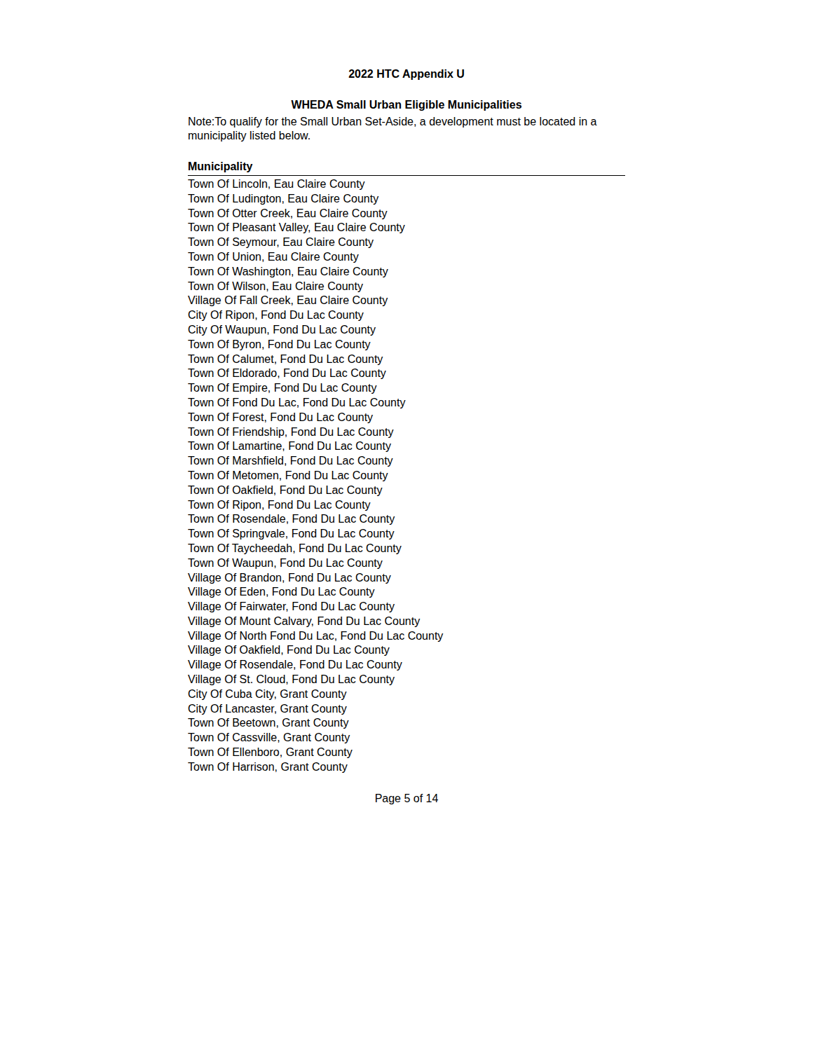2022 HTC Appendix U
WHEDA Small Urban Eligible Municipalities
Note:To qualify for the Small Urban Set-Aside, a development must be located in a municipality listed below.
Municipality
Town Of Lincoln, Eau Claire County
Town Of Ludington, Eau Claire County
Town Of Otter Creek, Eau Claire County
Town Of Pleasant Valley, Eau Claire County
Town Of Seymour, Eau Claire County
Town Of Union, Eau Claire County
Town Of Washington, Eau Claire County
Town Of Wilson, Eau Claire County
Village Of Fall Creek, Eau Claire County
City Of Ripon, Fond Du Lac County
City Of Waupun, Fond Du Lac County
Town Of Byron, Fond Du Lac County
Town Of Calumet, Fond Du Lac County
Town Of Eldorado, Fond Du Lac County
Town Of Empire, Fond Du Lac County
Town Of Fond Du Lac, Fond Du Lac County
Town Of Forest, Fond Du Lac County
Town Of Friendship, Fond Du Lac County
Town Of Lamartine, Fond Du Lac County
Town Of Marshfield, Fond Du Lac County
Town Of Metomen, Fond Du Lac County
Town Of Oakfield, Fond Du Lac County
Town Of Ripon, Fond Du Lac County
Town Of Rosendale, Fond Du Lac County
Town Of Springvale, Fond Du Lac County
Town Of Taycheedah, Fond Du Lac County
Town Of Waupun, Fond Du Lac County
Village Of Brandon, Fond Du Lac County
Village Of Eden, Fond Du Lac County
Village Of Fairwater, Fond Du Lac County
Village Of Mount Calvary, Fond Du Lac County
Village Of North Fond Du Lac, Fond Du Lac County
Village Of Oakfield, Fond Du Lac County
Village Of Rosendale, Fond Du Lac County
Village Of St. Cloud, Fond Du Lac County
City Of Cuba City, Grant County
City Of Lancaster, Grant County
Town Of Beetown, Grant County
Town Of Cassville, Grant County
Town Of Ellenboro, Grant County
Town Of Harrison, Grant County
Page 5 of 14